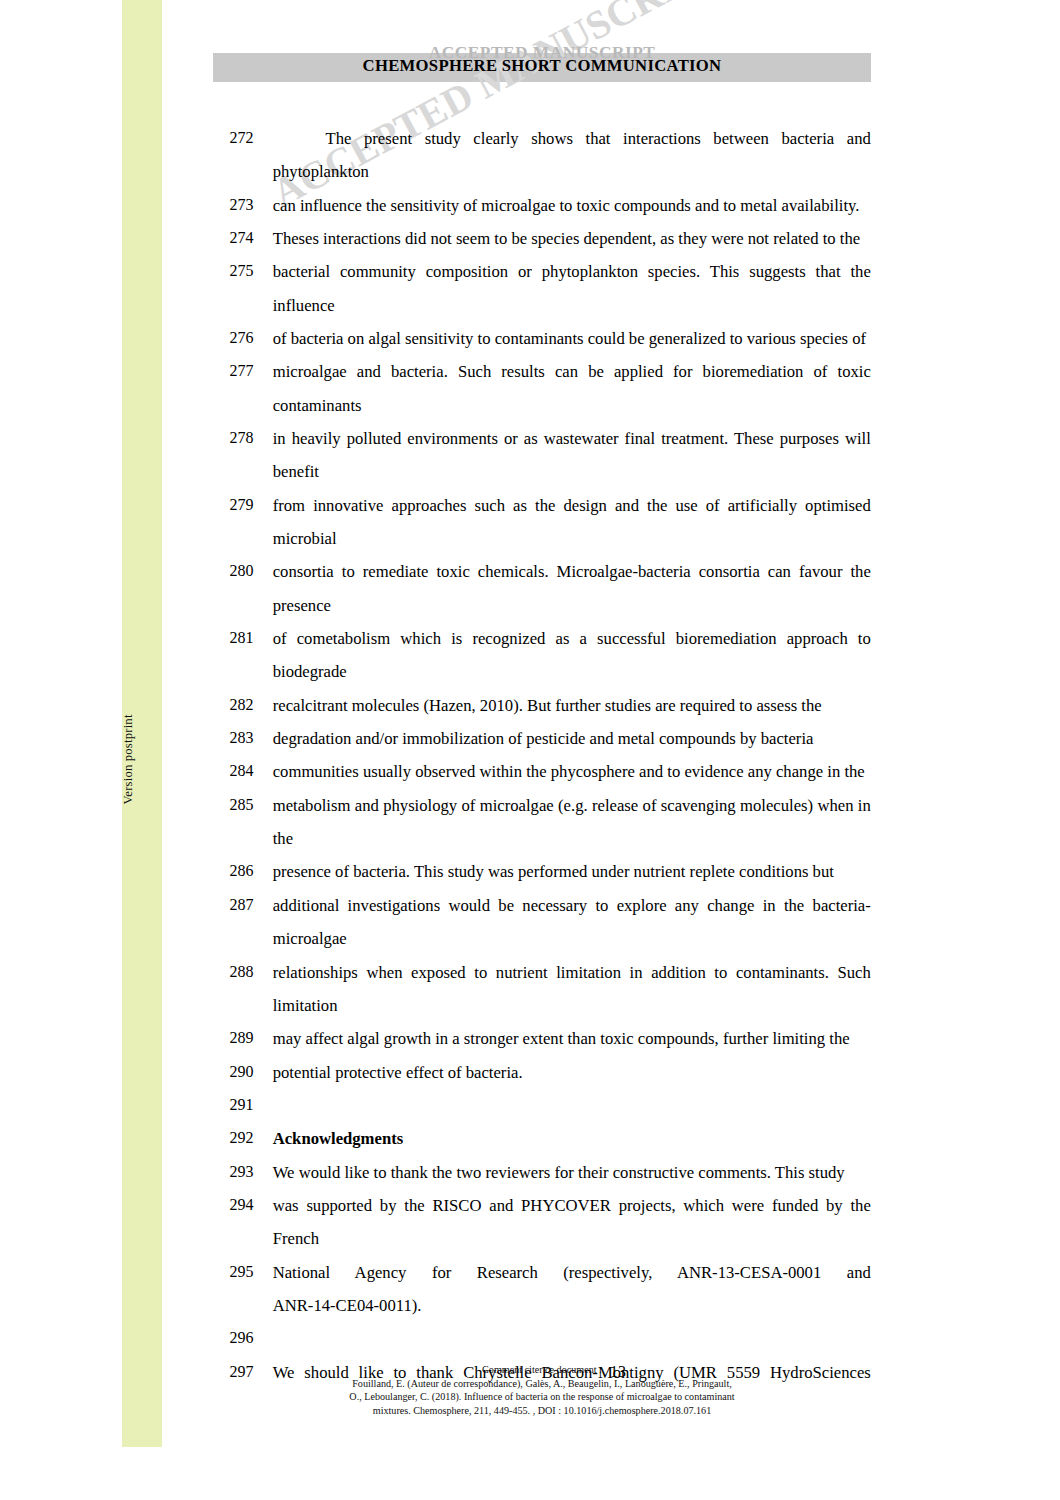Version postprint
ACCEPTED MANUSCRIPT
CHEMOSPHERE SHORT COMMUNICATION
ACCEPTED MANUSCRIPT
The present study clearly shows that interactions between bacteria and phytoplankton
can influence the sensitivity of microalgae to toxic compounds and to metal availability.
Theses interactions did not seem to be species dependent, as they were not related to the
bacterial community composition or phytoplankton species. This suggests that the influence
of bacteria on algal sensitivity to contaminants could be generalized to various species of
microalgae and bacteria. Such results can be applied for bioremediation of toxic contaminants
in heavily polluted environments or as wastewater final treatment. These purposes will benefit
from innovative approaches such as the design and the use of artificially optimised microbial
consortia to remediate toxic chemicals. Microalgae-bacteria consortia can favour the presence
of cometabolism which is recognized as a successful bioremediation approach to biodegrade
recalcitrant molecules (Hazen, 2010). But further studies are required to assess the
degradation and/or immobilization of pesticide and metal compounds by bacteria
communities usually observed within the phycosphere and to evidence any change in the
metabolism and physiology of microalgae (e.g. release of scavenging molecules) when in the
presence of bacteria. This study was performed under nutrient replete conditions but
additional investigations would be necessary to explore any change in the bacteria-microalgae
relationships when exposed to nutrient limitation in addition to contaminants. Such limitation
may affect algal growth in a stronger extent than toxic compounds, further limiting the
potential protective effect of bacteria.
Acknowledgments
We would like to thank the two reviewers for their constructive comments. This study
was supported by the RISCO and PHYCOVER projects, which were funded by the French
National Agency for Research (respectively, ANR-13-CESA-0001 and ANR‑14‑CE04‑0011).
We should like to thank Chrystelle Bancon-Montigny (UMR 5559 HydroSciences
13 Comment citer ce document : Fouilland, E. (Auteur de correspondance), Galès, A., Beaugelin, I., Lanouguère, E., Pringault, O., Leboulanger, C. (2018). Influence of bacteria on the response of microalgae to contaminant mixtures. Chemosphere, 211, 449-455. , DOI : 10.1016/j.chemosphere.2018.07.161